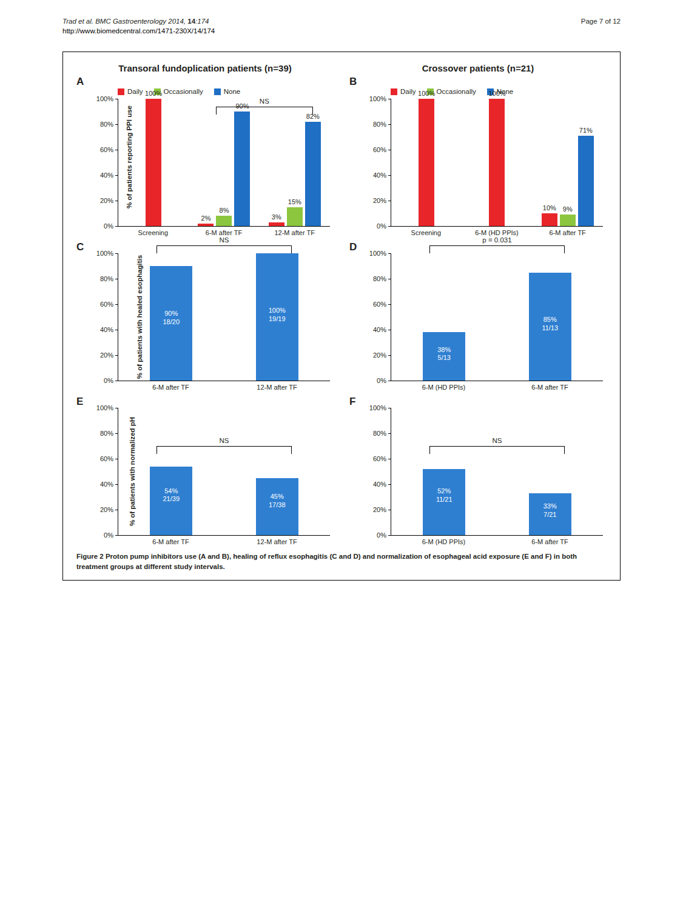Trad et al. BMC Gastroenterology 2014, 14:174
http://www.biomedcentral.com/1471-230X/14/174
Page 7 of 12
Transoral fundoplication patients (n=39)
Crossover patients (n=21)
A
Daily
Occasionally
None
% of patients reporting PPI use
100% 80% 60% 40% 20% 0%
NS
100%
2%
8%
90%
3%
15%
82%
Screening
6-M after TF
12-M after TF
B
Daily
Occasionally
None
100% 80% 60% 40% 20% 0%
100%
100%
10%
9%
71%
Screening
6-M (HD PPIs)
6-M after TF
C
% of patients with healed esophagitis
100% 80% 60% 40% 20% 0%
NS
90%
18/20
100%
19/19
6-M after TF
12-M after TF
D
100% 80% 60% 40% 20% 0%
p = 0.031
38%
5/13
85%
11/13
6-M (HD PPIs)
6-M after TF
E
% of patients with normalized pH
100% 80% 60% 40% 20% 0%
NS
54%
21/39
45%
17/38
6-M after TF
12-M after TF
F
100% 80% 60% 40% 20% 0%
NS
52%
11/21
33%
7/21
6-M (HD PPIs)
6-M after TF
Figure 2 Proton pump inhibitors use (A and B), healing of reflux esophagitis (C and D) and normalization of esophageal acid exposure (E and F) in both treatment groups at different study intervals.